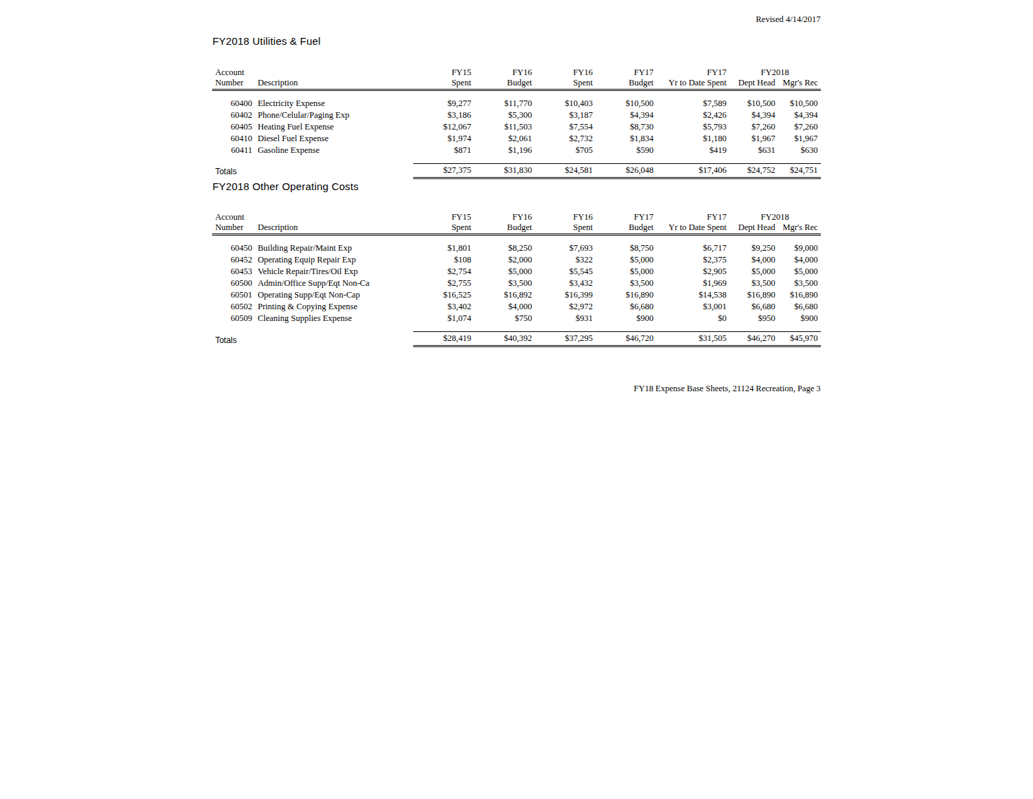Revised 4/14/2017
FY2018 Utilities & Fuel
| Account | FY15 | FY16 | FY16 | FY17 | FY17 | FY2018 |
| --- | --- | --- | --- | --- | --- | --- |
| Number | Description | Spent | Budget | Spent | Budget | Yr to Date Spent | Dept Head | Mgr's Rec |
| 60400 | Electricity Expense | $9,277 | $11,770 | $10,403 | $10,500 | $7,589 | $10,500 | $10,500 |
| 60402 | Phone/Celular/Paging Exp | $3,186 | $5,300 | $3,187 | $4,394 | $2,426 | $4,394 | $4,394 |
| 60405 | Heating Fuel Expense | $12,067 | $11,503 | $7,554 | $8,730 | $5,793 | $7,260 | $7,260 |
| 60410 | Diesel Fuel Expense | $1,974 | $2,061 | $2,732 | $1,834 | $1,180 | $1,967 | $1,967 |
| 60411 | Gasoline Expense | $871 | $1,196 | $705 | $590 | $419 | $631 | $630 |
| Totals | $27,375 | $31,830 | $24,581 | $26,048 | $17,406 | $24,752 | $24,751 |
FY2018 Other Operating Costs
| Account | FY15 | FY16 | FY16 | FY17 | FY17 | FY2018 |
| --- | --- | --- | --- | --- | --- | --- |
| Number | Description | Spent | Budget | Spent | Budget | Yr to Date Spent | Dept Head | Mgr's Rec |
| 60450 | Building Repair/Maint Exp | $1,801 | $8,250 | $7,693 | $8,750 | $6,717 | $9,250 | $9,000 |
| 60452 | Operating Equip Repair Exp | $108 | $2,000 | $322 | $5,000 | $2,375 | $4,000 | $4,000 |
| 60453 | Vehicle Repair/Tires/Oil Exp | $2,754 | $5,000 | $5,545 | $5,000 | $2,905 | $5,000 | $5,000 |
| 60500 | Admin/Office Supp/Eqt Non-Ca | $2,755 | $3,500 | $3,432 | $3,500 | $1,969 | $3,500 | $3,500 |
| 60501 | Operating Supp/Eqt Non-Cap | $16,525 | $16,892 | $16,399 | $16,890 | $14,538 | $16,890 | $16,890 |
| 60502 | Printing & Copying Expense | $3,402 | $4,000 | $2,972 | $6,680 | $3,001 | $6,680 | $6,680 |
| 60509 | Cleaning Supplies Expense | $1,074 | $750 | $931 | $900 | $0 | $950 | $900 |
| Totals | $28,419 | $40,392 | $37,295 | $46,720 | $31,505 | $46,270 | $45,970 |
FY18 Expense Base Sheets, 21124 Recreation, Page 3